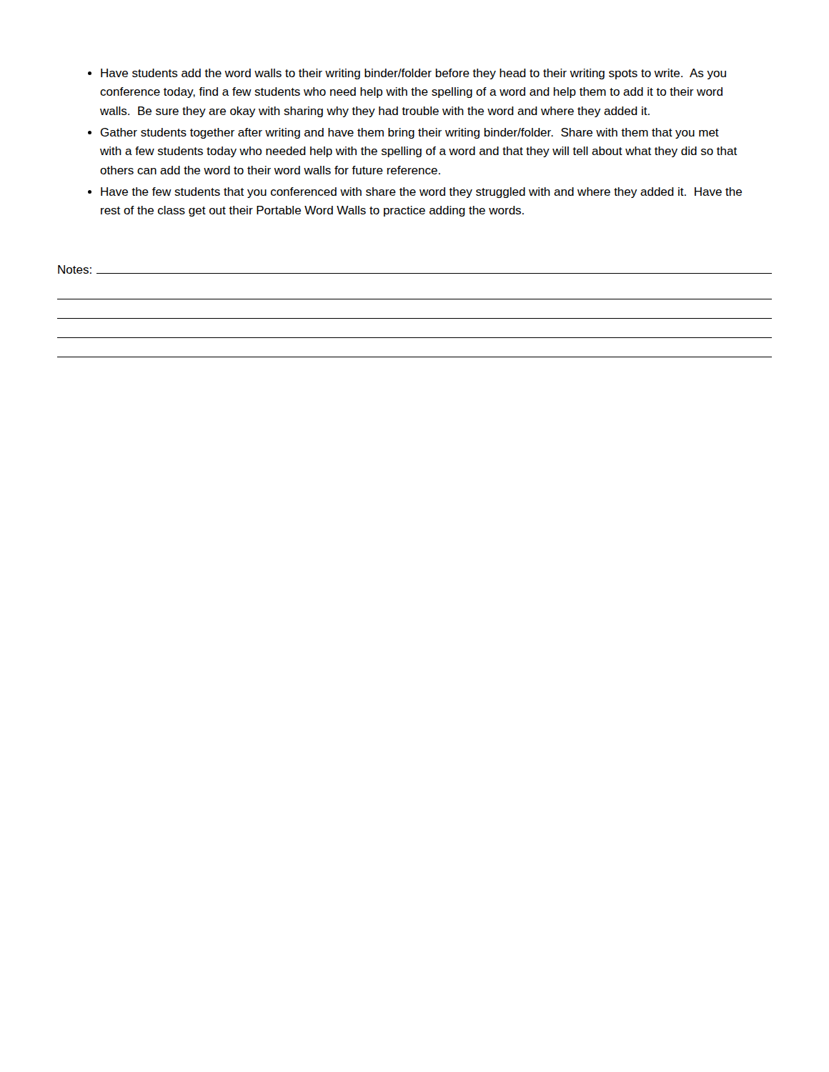Have students add the word walls to their writing binder/folder before they head to their writing spots to write. As you conference today, find a few students who need help with the spelling of a word and help them to add it to their word walls. Be sure they are okay with sharing why they had trouble with the word and where they added it.
Gather students together after writing and have them bring their writing binder/folder. Share with them that you met with a few students today who needed help with the spelling of a word and that they will tell about what they did so that others can add the word to their word walls for future reference.
Have the few students that you conferenced with share the word they struggled with and where they added it. Have the rest of the class get out their Portable Word Walls to practice adding the words.
Notes: